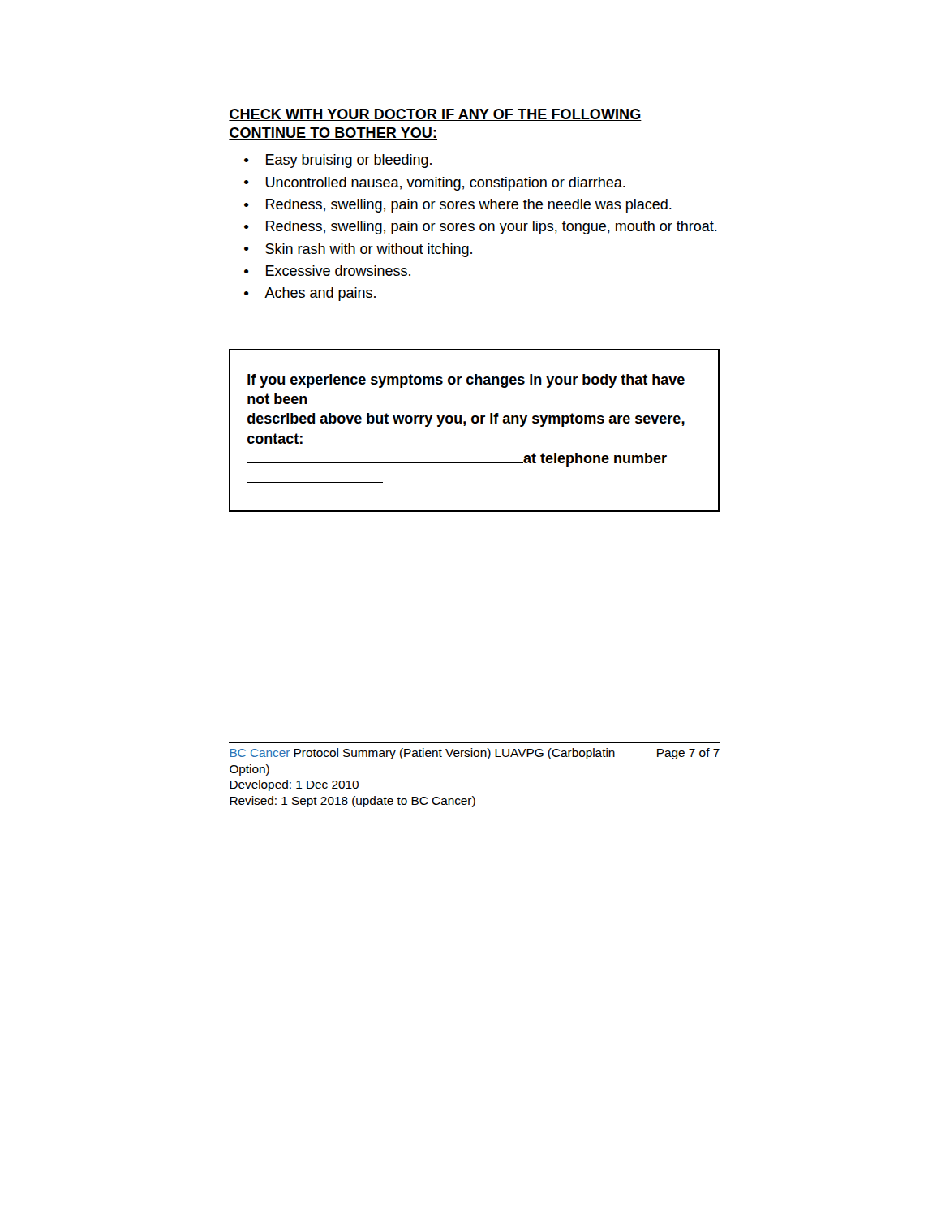CHECK WITH YOUR DOCTOR IF ANY OF THE FOLLOWING CONTINUE TO BOTHER YOU:
Easy bruising or bleeding.
Uncontrolled nausea, vomiting, constipation or diarrhea.
Redness, swelling, pain or sores where the needle was placed.
Redness, swelling, pain or sores on your lips, tongue, mouth or throat.
Skin rash with or without itching.
Excessive drowsiness.
Aches and pains.
If you experience symptoms or changes in your body that have not been described above but worry you, or if any symptoms are severe, contact: at telephone number
BC Cancer Protocol Summary (Patient Version) LUAVPG (Carboplatin Option)
Page 7 of 7
Developed: 1 Dec 2010
Revised: 1 Sept 2018 (update to BC Cancer)